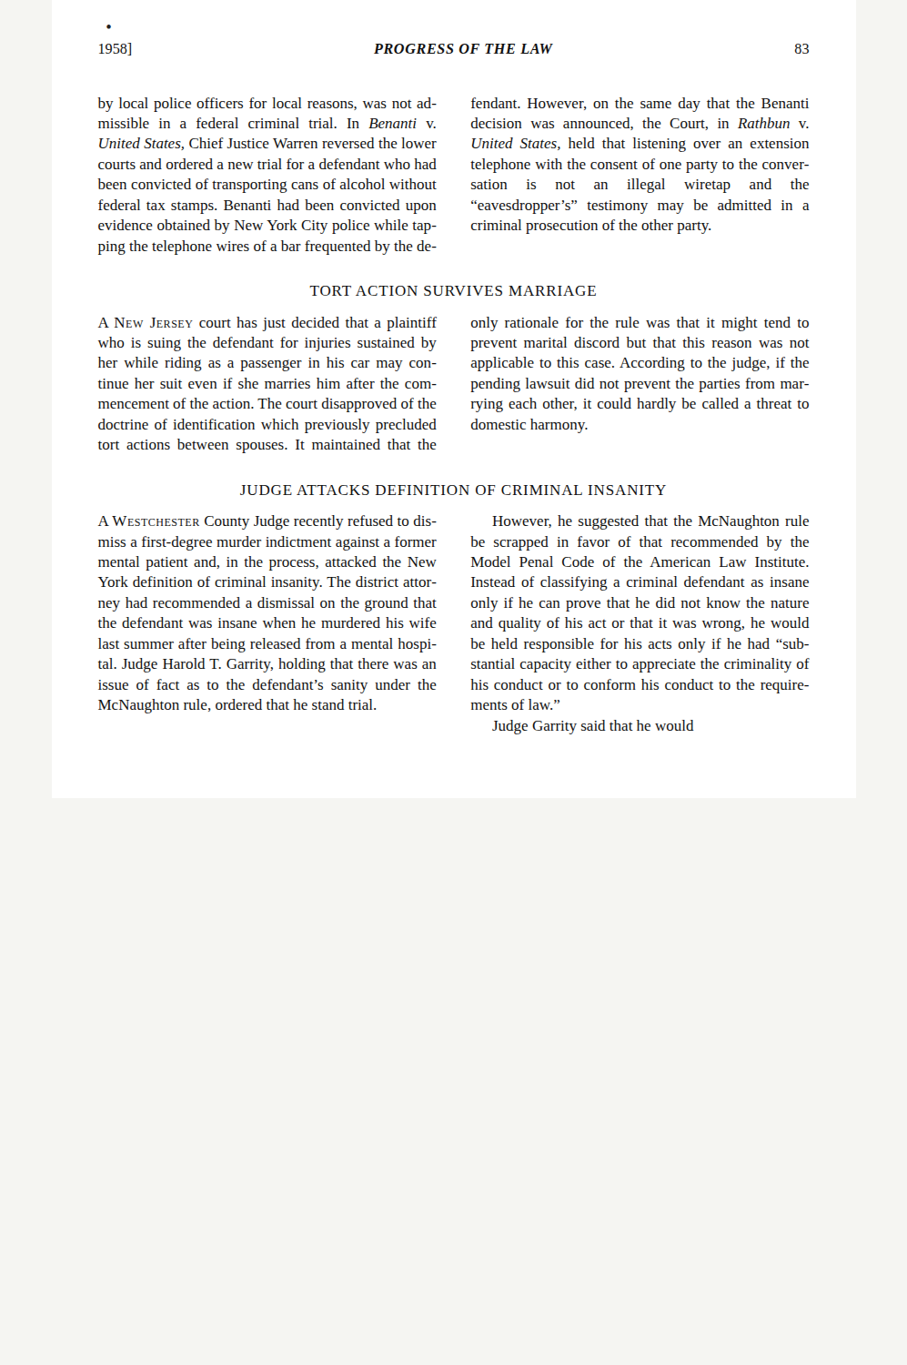•
1958] Progress of the Law 83
by local police officers for local reasons, was not admissible in a federal criminal trial. In Benanti v. United States, Chief Justice Warren reversed the lower courts and ordered a new trial for a defendant who had been convicted of transporting cans of alcohol without federal tax stamps. Benanti had been convicted upon evidence obtained by New York City police while tapping the telephone wires of a bar frequented by the defendant. However, on the same day that the Benanti decision was announced, the Court, in Rathbun v. United States, held that listening over an extension telephone with the consent of one party to the conversation is not an illegal wiretap and the “eavesdropper’s” testimony may be admitted in a criminal prosecution of the other party.
Tort Action Survives Marriage
A New Jersey court has just decided that a plaintiff who is suing the defendant for injuries sustained by her while riding as a passenger in his car may continue her suit even if she marries him after the commencement of the action. The court disapproved of the doctrine of identification which previously precluded tort actions between spouses. It maintained that the only rationale for the rule was that it might tend to prevent marital discord but that this reason was not applicable to this case. According to the judge, if the pending lawsuit did not prevent the parties from marrying each other, it could hardly be called a threat to domestic harmony.
Judge Attacks Definition of Criminal Insanity
A Westchester County Judge recently refused to dismiss a first-degree murder indictment against a former mental patient and, in the process, attacked the New York definition of criminal insanity. The district attorney had recommended a dismissal on the ground that the defendant was insane when he murdered his wife last summer after being released from a mental hospital. Judge Harold T. Garrity, holding that there was an issue of fact as to the defendant’s sanity under the McNaughton rule, ordered that he stand trial.
However, he suggested that the McNaughton rule be scrapped in favor of that recommended by the Model Penal Code of the American Law Institute. Instead of classifying a criminal defendant as insane only if he can prove that he did not know the nature and quality of his act or that it was wrong, he would be held responsible for his acts only if he had “substantial capacity either to appreciate the criminality of his conduct or to conform his conduct to the requirements of law.”
Judge Garrity said that he would